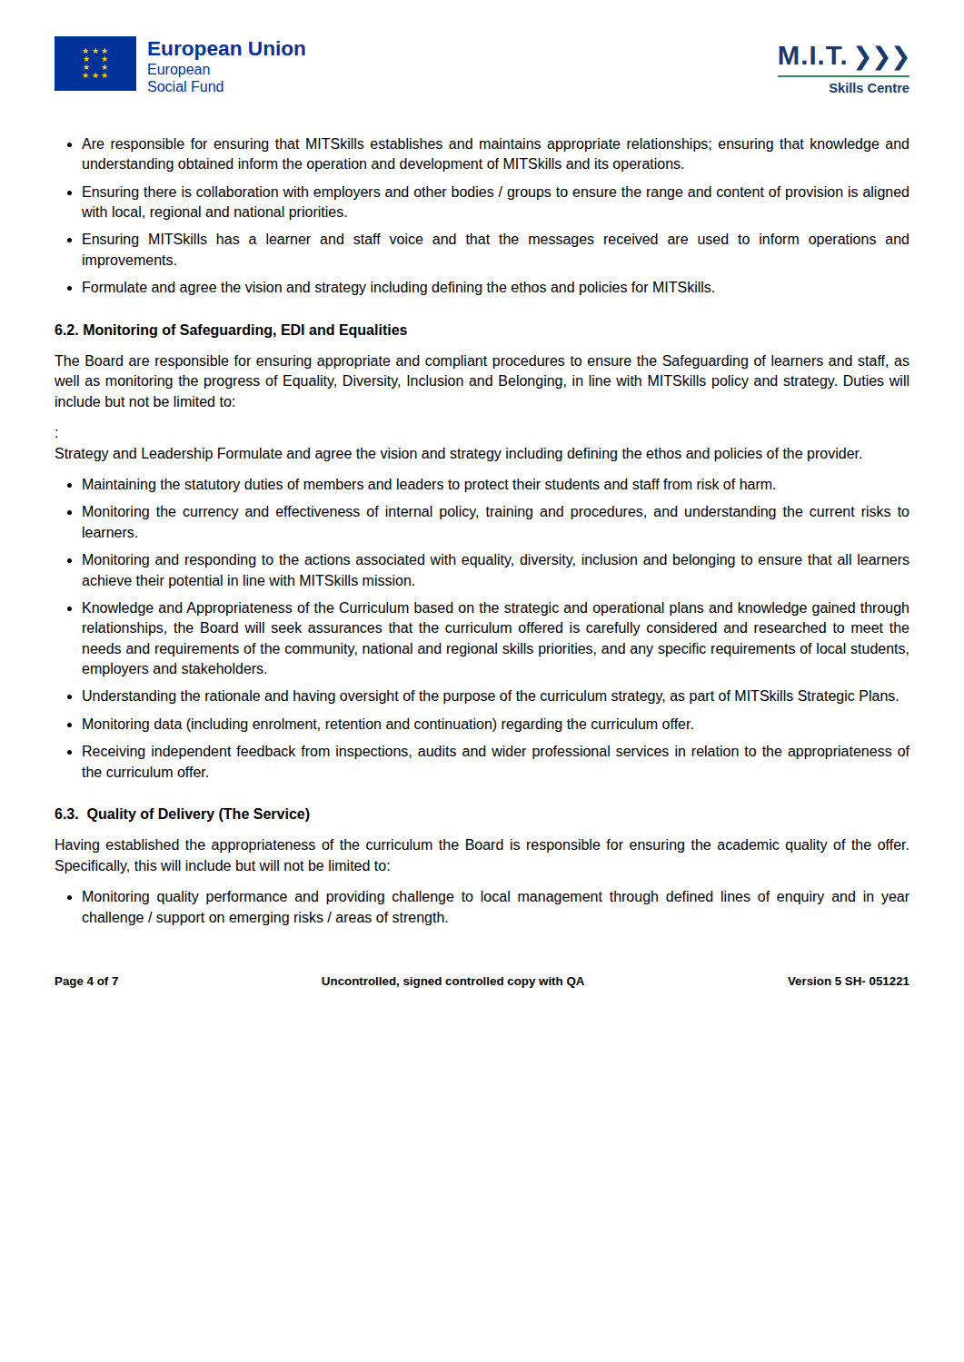★ ★ ★
★ ★
★ ★
★ ★ ★
European Union
European
Social Fund
M.I.T. ❯❯❯
Skills Centre
Are responsible for ensuring that MITSkills establishes and maintains appropriate relationships; ensuring that knowledge and understanding obtained inform the operation and development of MITSkills and its operations.
Ensuring there is collaboration with employers and other bodies / groups to ensure the range and content of provision is aligned with local, regional and national priorities.
Ensuring MITSkills has a learner and staff voice and that the messages received are used to inform operations and improvements.
Formulate and agree the vision and strategy including defining the ethos and policies for MITSkills.
6.2. Monitoring of Safeguarding, EDI and Equalities
The Board are responsible for ensuring appropriate and compliant procedures to ensure the Safeguarding of learners and staff, as well as monitoring the progress of Equality, Diversity, Inclusion and Belonging, in line with MITSkills policy and strategy. Duties will include but not be limited to:
:
Strategy and Leadership Formulate and agree the vision and strategy including defining the ethos and policies of the provider.
Maintaining the statutory duties of members and leaders to protect their students and staff from risk of harm.
Monitoring the currency and effectiveness of internal policy, training and procedures, and understanding the current risks to learners.
Monitoring and responding to the actions associated with equality, diversity, inclusion and belonging to ensure that all learners achieve their potential in line with MITSkills mission.
Knowledge and Appropriateness of the Curriculum based on the strategic and operational plans and knowledge gained through relationships, the Board will seek assurances that the curriculum offered is carefully considered and researched to meet the needs and requirements of the community, national and regional skills priorities, and any specific requirements of local students, employers and stakeholders.
Understanding the rationale and having oversight of the purpose of the curriculum strategy, as part of MITSkills Strategic Plans.
Monitoring data (including enrolment, retention and continuation) regarding the curriculum offer.
Receiving independent feedback from inspections, audits and wider professional services in relation to the appropriateness of the curriculum offer.
6.3. Quality of Delivery (The Service)
Having established the appropriateness of the curriculum the Board is responsible for ensuring the academic quality of the offer. Specifically, this will include but will not be limited to:
Monitoring quality performance and providing challenge to local management through defined lines of enquiry and in year challenge / support on emerging risks / areas of strength.
Page 4 of 7 Uncontrolled, signed controlled copy with QA Version 5 SH- 051221